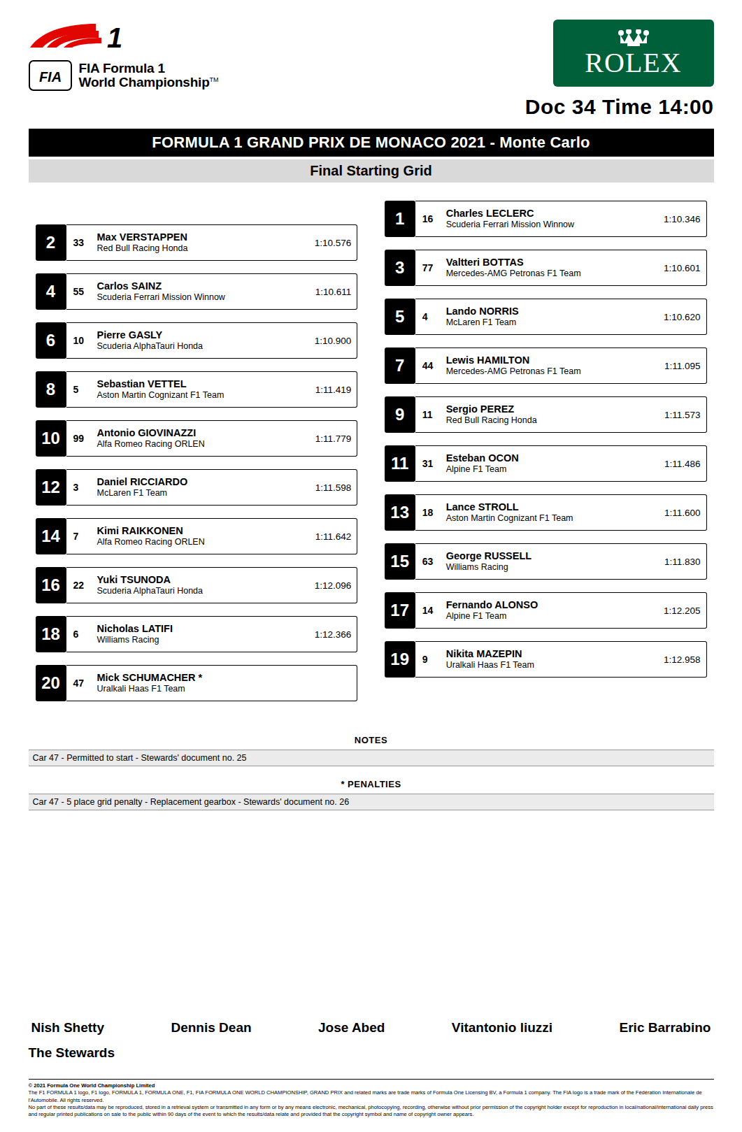1
FIA
FIA Formula 1
World ChampionshipTM
ROLEX
Doc 34 Time 14:00
FORMULA 1 GRAND PRIX DE MONACO 2021 - Monte Carlo
Final Starting Grid
2
33
Max VERSTAPPEN
Red Bull Racing Honda
1:10.576
4
55
Carlos SAINZ
Scuderia Ferrari Mission Winnow
1:10.611
6
10
Pierre GASLY
Scuderia AlphaTauri Honda
1:10.900
8
5
Sebastian VETTEL
Aston Martin Cognizant F1 Team
1:11.419
10
99
Antonio GIOVINAZZI
Alfa Romeo Racing ORLEN
1:11.779
12
3
Daniel RICCIARDO
McLaren F1 Team
1:11.598
14
7
Kimi RAIKKONEN
Alfa Romeo Racing ORLEN
1:11.642
16
22
Yuki TSUNODA
Scuderia AlphaTauri Honda
1:12.096
18
6
Nicholas LATIFI
Williams Racing
1:12.366
20
47
Mick SCHUMACHER *
Uralkali Haas F1 Team
1
16
Charles LECLERC
Scuderia Ferrari Mission Winnow
1:10.346
3
77
Valtteri BOTTAS
Mercedes-AMG Petronas F1 Team
1:10.601
5
4
Lando NORRIS
McLaren F1 Team
1:10.620
7
44
Lewis HAMILTON
Mercedes-AMG Petronas F1 Team
1:11.095
9
11
Sergio PEREZ
Red Bull Racing Honda
1:11.573
11
31
Esteban OCON
Alpine F1 Team
1:11.486
13
18
Lance STROLL
Aston Martin Cognizant F1 Team
1:11.600
15
63
George RUSSELL
Williams Racing
1:11.830
17
14
Fernando ALONSO
Alpine F1 Team
1:12.205
19
9
Nikita MAZEPIN
Uralkali Haas F1 Team
1:12.958
NOTES
Car 47 - Permitted to start - Stewards' document no. 25
* PENALTIES
Car 47 - 5 place grid penalty - Replacement gearbox - Stewards' document no. 26
Nish Shetty
Dennis Dean
Jose Abed
Vitantonio liuzzi
Eric Barrabino
The Stewards
© 2021 Formula One World Championship Limited
The F1 FORMULA 1 logo, F1 logo, FORMULA 1, FORMULA ONE, F1, FIA FORMULA ONE WORLD CHAMPIONSHIP, GRAND PRIX and related marks are trade marks of Formula One Licensing BV, a Formula 1 company. The FIA logo is a trade mark of the Fédération Internationale de l'Automobile. All rights reserved.
No part of these results/data may be reproduced, stored in a retrieval system or transmitted in any form or by any means electronic, mechanical, photocopying, recording, otherwise without prior permission of the copyright holder except for reproduction in local/national/international daily press and regular printed publications on sale to the public within 90 days of the event to which the results/data relate and provided that the copyright symbol and name of copyright owner appears.